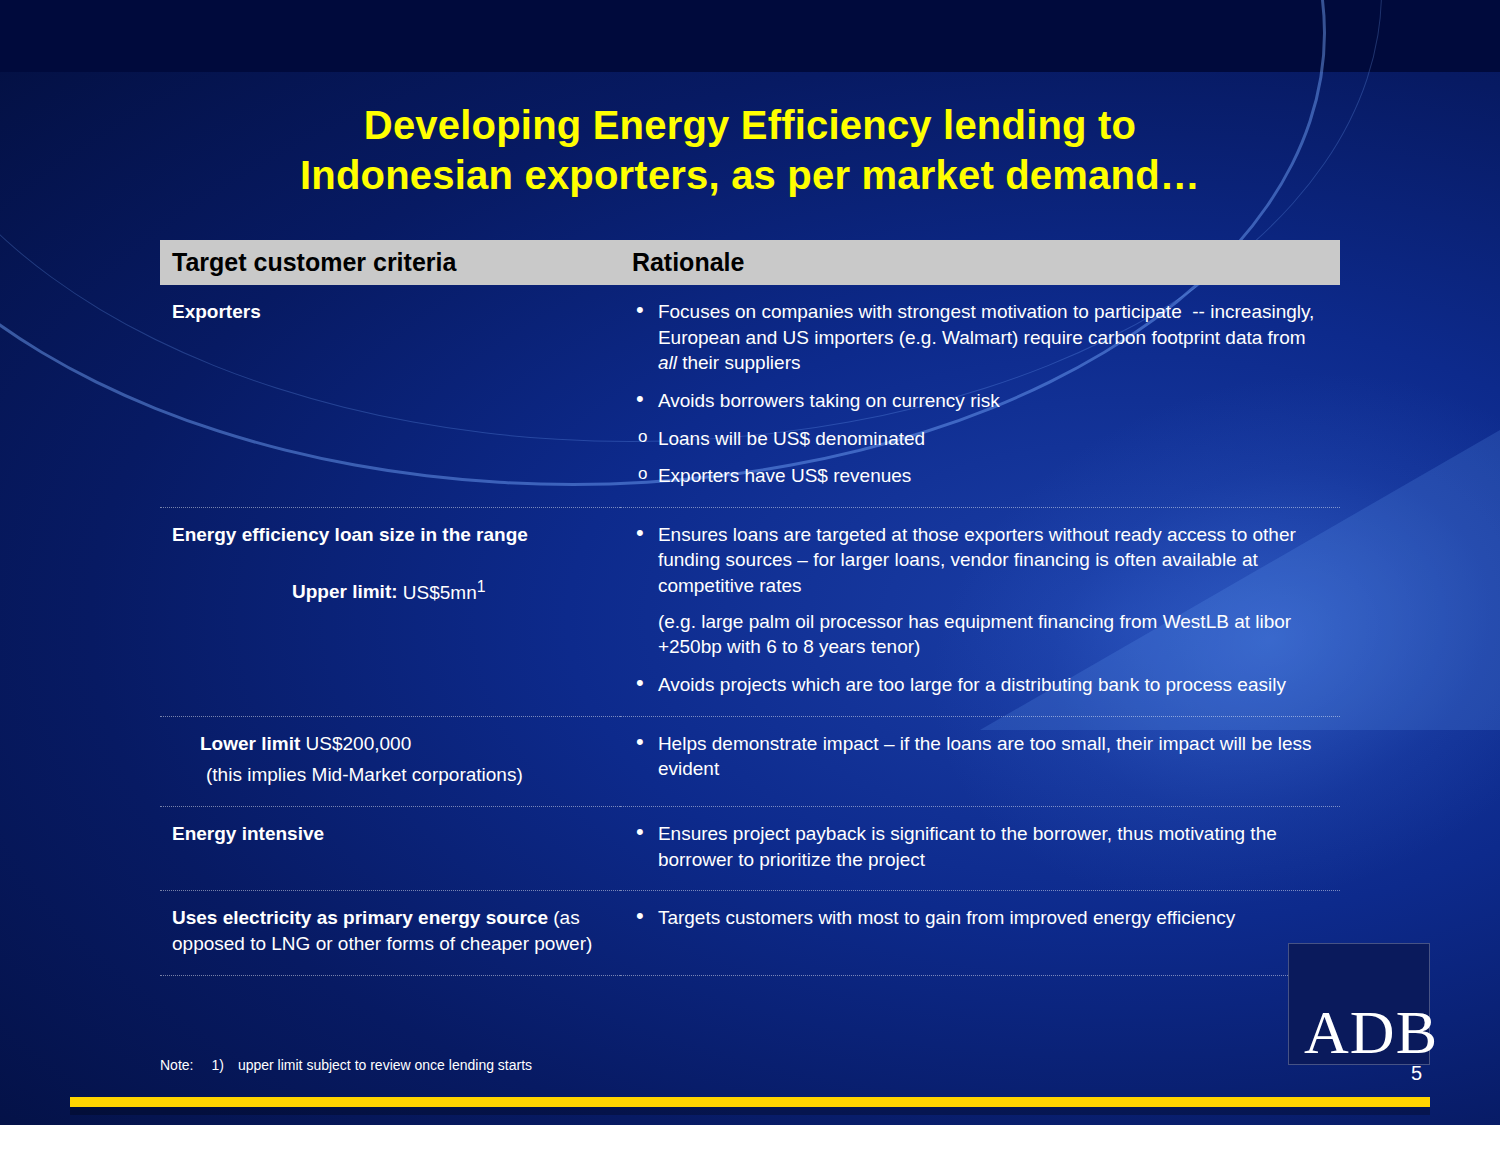Developing Energy Efficiency lending to
Indonesian exporters, as per market demand…
| Target customer criteria | Rationale |
| --- | --- |
| Exporters | Focuses on companies with strongest motivation to participate -- increasingly, European and US importers (e.g. Walmart) require carbon footprint data from all their suppliers Avoids borrowers taking on currency risk Loans will be US$ denominated Exporters have US$ revenues |
| Energy efficiency loan size in the range Upper limit: US$5mn 1 | Ensures loans are targeted at those exporters without ready access to other funding sources – for larger loans, vendor financing is often available at competitive rates (e.g. large palm oil processor has equipment financing from WestLB at libor +250bp with 6 to 8 years tenor) Avoids projects which are too large for a distributing bank to process easily |
| Lower limit US$200,000 (this implies Mid-Market corporations) | Helps demonstrate impact – if the loans are too small, their impact will be less evident |
| Energy intensive | Ensures project payback is significant to the borrower, thus motivating the borrower to prioritize the project |
| Uses electricity as primary energy source (as opposed to LNG or other forms of cheaper power) | Targets customers with most to gain from improved energy efficiency |
Note: 1) upper limit subject to review once lending starts
ADB
5